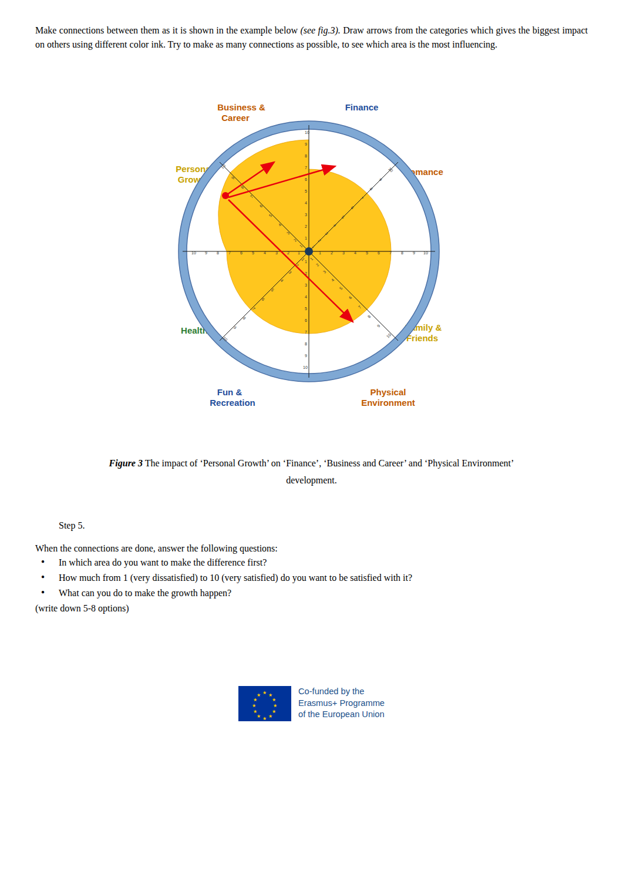Make connections between them as it is shown in the example below (see fig.3). Draw arrows from the categories which gives the biggest impact on others using different color ink. Try to make as many connections as possible, to see which area is the most influencing.
Business & Career Finance Personal Growth Romance Health Family & Friends Fun & Recreation Physical Environment 10 9 8 7 6 5 4 3 2 1 1 2 3 4 5 6 7 8 9 10 10 9 8 7 6 5 4 3 2 1 1 2 3 4 5 6 7 8 9 10 10 9 8 7 6 5 4 3 2 1 10 9 8 7 6 5 4 3 2 1 10 9 8 7 6 5 4 3 2 1 10 9 8 7 6 5 4 3 2 1
Figure 3 The impact of ‘Personal Growth’ on ‘Finance’, ‘Business and Career’ and ‘Physical Environment’ development.
Step 5.
When the connections are done, answer the following questions:
In which area do you want to make the difference first?
How much from 1 (very dissatisfied) to 10 (very satisfied) do you want to be satisfied with it?
What can you do to make the growth happen?
(write down 5-8 options)
★ ★ ★ ★ ★ ★ ★ ★ ★ ★ ★ ★
Co-funded by the
Erasmus+ Programme
of the European Union